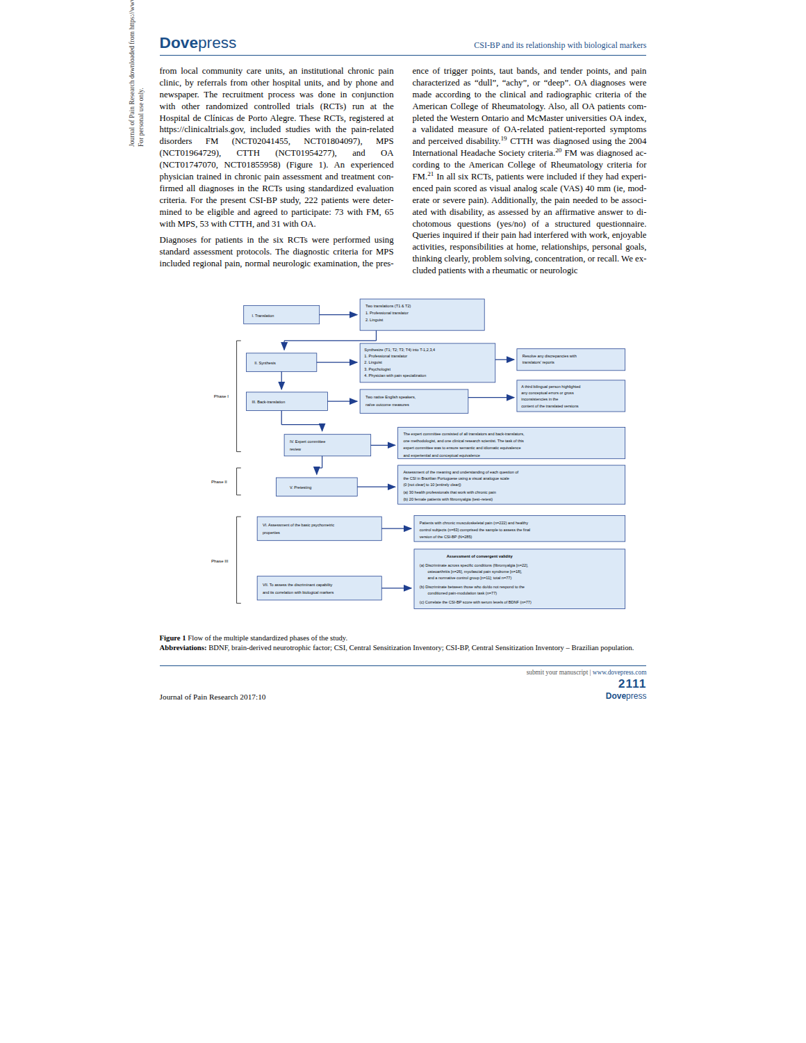Journal of Pain Research downloaded from https://www.dovepress.com/ by 189.122.96.254 on 06-Oct-2017
For personal use only.
Dovepress
CSI-BP and its relationship with biological markers
from local community care units, an institutional chronic pain clinic, by referrals from other hospital units, and by phone and newspaper. The recruitment process was done in conjunction with other randomized controlled trials (RCTs) run at the Hospital de Clínicas de Porto Alegre. These RCTs, registered at https://clinicaltrials.gov, included studies with the pain-related disorders FM (NCT02041455, NCT01804097), MPS (NCT01964729), CTTH (NCT01954277), and OA (NCT01747070, NCT01855958) (Figure 1). An experienced physician trained in chronic pain assessment and treatment confirmed all diagnoses in the RCTs using standardized evaluation criteria. For the present CSI-BP study, 222 patients were determined to be eligible and agreed to participate: 73 with FM, 65 with MPS, 53 with CTTH, and 31 with OA.
Diagnoses for patients in the six RCTs were performed using standard assessment protocols. The diagnostic criteria for MPS included regional pain, normal neurologic examination, the presence of trigger points, taut bands, and tender points, and pain characterized as “dull”, “achy”, or “deep”. OA diagnoses were made according to the clinical and radiographic criteria of the American College of Rheumatology. Also, all OA patients completed the Western Ontario and McMaster universities OA index, a validated measure of OA-related patient-reported symptoms and perceived disability.19 CTTH was diagnosed using the 2004 International Headache Society criteria.20 FM was diagnosed according to the American College of Rheumatology criteria for FM.21 In all six RCTs, patients were included if they had experienced pain scored as visual analog scale (VAS) 40 mm (ie, moderate or severe pain). Additionally, the pain needed to be associated with disability, as assessed by an affirmative answer to dichotomous questions (yes/no) of a structured questionnaire. Queries inquired if their pain had interfered with work, enjoyable activities, responsibilities at home, relationships, personal goals, thinking clearly, problem solving, concentration, or recall. We excluded patients with a rheumatic or neurologic
Phase I Phase II Phase III I. Translation Two translations (T1 & T2) 1. Professional translator 2. Linguist II. Synthesis Synthesize (T1; T2; T3; T4) into T-1,2,3,4 1. Professional translator 2. Linguist 3. Psychologist 4. Physician with pain specialization Resolve any discrepancies with translators’ reports III. Back-translation Two native English speakers, naïve outcome measures A third bilingual person highlighted any conceptual errors or gross inconsistencies in the content of the translated versions IV. Expert committee review The expert committee consisted of all translators and back-translators, one methodologist, and one clinical research scientist. The task of this expert committee was to ensure semantic and idiomatic equivalence and experiential and conceptual equivalence V. Pretesting Assessment of the meaning and understanding of each question of the CSI in Brazilian Portuguese using a visual analogue scale (0 [not clear] to 10 [entirely clear]) (a) 30 health professionals that work with chronic pain (b) 20 female patients with fibromyalgia (test–retest) VI. Assessment of the basic psychometric properties Patients with chronic musculoskeletal pain (n=222) and healthy control subjects (n=63) comprised the sample to assess the final version of the CSI-BP (N=285) VII. To assess the discriminant capability and its correlation with biological markers Assessment of convergent validity (a) Discriminate across specific conditions (fibromyalgia [n=22], osteoarthritis [n=26], myofascial pain syndrome [n=18], and a normative control group [n=11]; total n=77) (b) Discriminate between those who do/do not respond to the conditioned pain-modulation task (n=77) (c) Correlate the CSI-BP score with serum levels of BDNF (n=77)
Figure 1 Flow of the multiple standardized phases of the study.
Abbreviations: BDNF, brain-derived neurotrophic factor; CSI, Central Sensitization Inventory; CSI-BP, Central Sensitization Inventory – Brazilian population.
Journal of Pain Research 2017:10
submit your manuscript | www.dovepress.com
2111
Dovepress